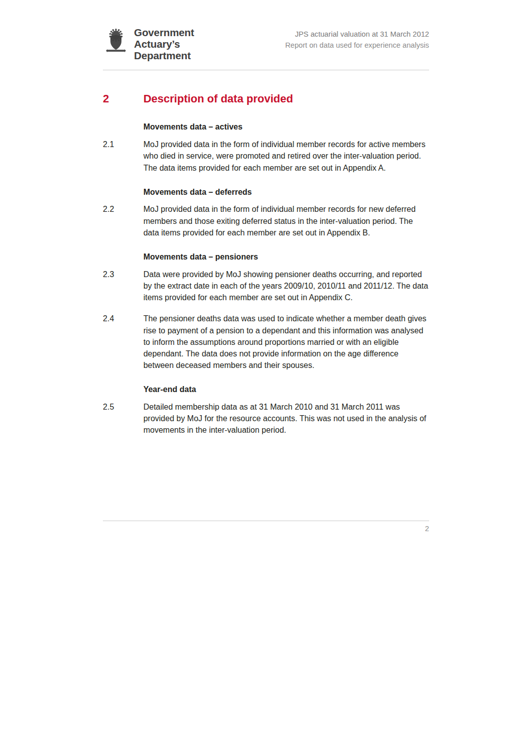Government
Actuary’s
Department
JPS actuarial valuation at 31 March 2012
Report on data used for experience analysis
2 Description of data provided
Movements data – actives
2.1
MoJ provided data in the form of individual member records for active members who died in service, were promoted and retired over the inter-valuation period. The data items provided for each member are set out in Appendix A.
Movements data – deferreds
2.2
MoJ provided data in the form of individual member records for new deferred members and those exiting deferred status in the inter-valuation period. The data items provided for each member are set out in Appendix B.
Movements data – pensioners
2.3
Data were provided by MoJ showing pensioner deaths occurring, and reported by the extract date in each of the years 2009/10, 2010/11 and 2011/12. The data items provided for each member are set out in Appendix C.
2.4
The pensioner deaths data was used to indicate whether a member death gives rise to payment of a pension to a dependant and this information was analysed to inform the assumptions around proportions married or with an eligible dependant. The data does not provide information on the age difference between deceased members and their spouses.
Year-end data
2.5
Detailed membership data as at 31 March 2010 and 31 March 2011 was provided by MoJ for the resource accounts. This was not used in the analysis of movements in the inter-valuation period.
2